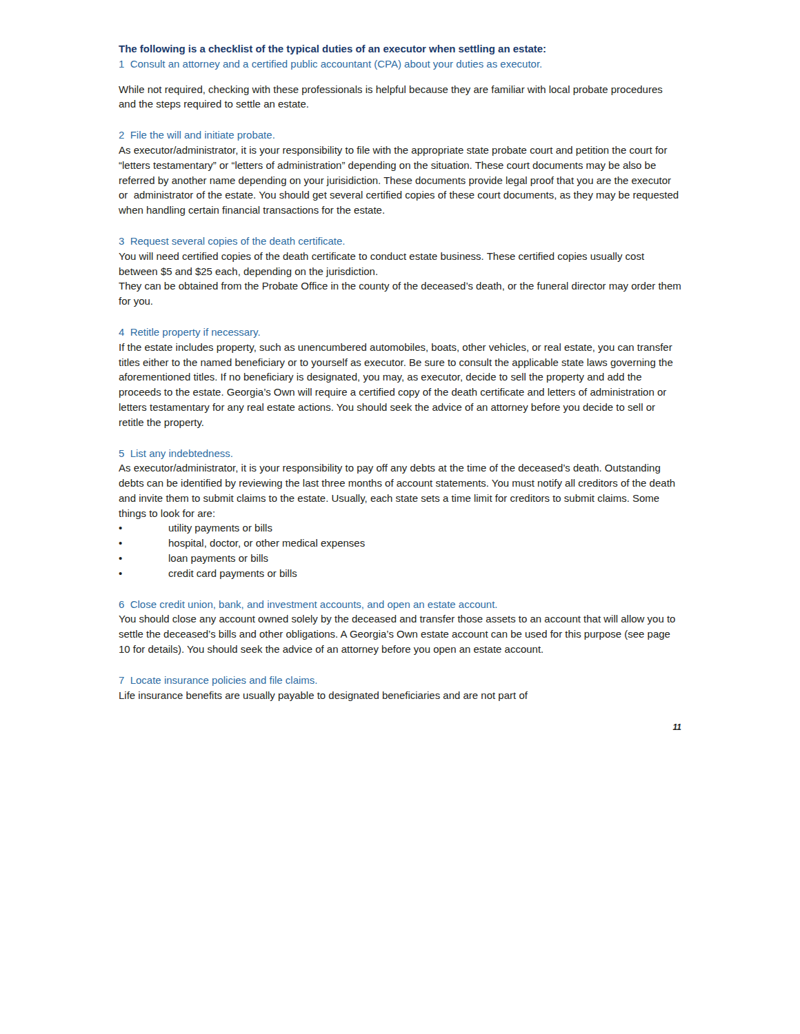The following is a checklist of the typical duties of an executor when settling an estate:
1 Consult an attorney and a certified public accountant (CPA) about your duties as executor.
While not required, checking with these professionals is helpful because they are familiar with local probate procedures and the steps required to settle an estate.
2 File the will and initiate probate.
As executor/administrator, it is your responsibility to file with the appropriate state probate court and petition the court for “letters testamentary” or “letters of administration” depending on the situation. These court documents may be also be referred by another name depending on your jurisidiction. These documents provide legal proof that you are the executor or administrator of the estate. You should get several certified copies of these court documents, as they may be requested when handling certain financial transactions for the estate.
3 Request several copies of the death certificate.
You will need certified copies of the death certificate to conduct estate business. These certified copies usually cost between $5 and $25 each, depending on the jurisdiction.
They can be obtained from the Probate Office in the county of the deceased’s death, or the funeral director may order them for you.
4 Retitle property if necessary.
If the estate includes property, such as unencumbered automobiles, boats, other vehicles, or real estate, you can transfer titles either to the named beneficiary or to yourself as executor. Be sure to consult the applicable state laws governing the aforementioned titles. If no beneficiary is designated, you may, as executor, decide to sell the property and add the proceeds to the estate. Georgia’s Own will require a certified copy of the death certificate and letters of administration or letters testamentary for any real estate actions. You should seek the advice of an attorney before you decide to sell or retitle the property.
5 List any indebtedness.
As executor/administrator, it is your responsibility to pay off any debts at the time of the deceased’s death. Outstanding debts can be identified by reviewing the last three months of account statements. You must notify all creditors of the death and invite them to submit claims to the estate. Usually, each state sets a time limit for creditors to submit claims. Some things to look for are:
utility payments or bills
hospital, doctor, or other medical expenses
loan payments or bills
credit card payments or bills
6 Close credit union, bank, and investment accounts, and open an estate account.
You should close any account owned solely by the deceased and transfer those assets to an account that will allow you to settle the deceased’s bills and other obligations. A Georgia’s Own estate account can be used for this purpose (see page 10 for details). You should seek the advice of an attorney before you open an estate account.
7 Locate insurance policies and file claims.
Life insurance benefits are usually payable to designated beneficiaries and are not part of
11